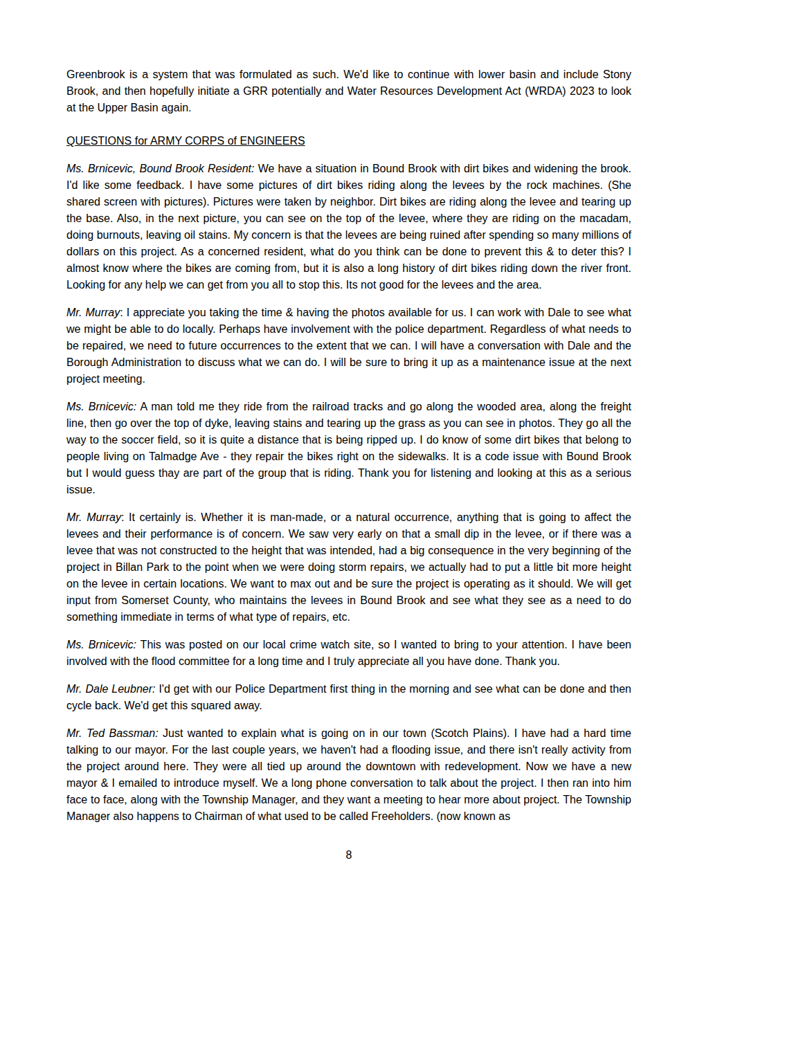Greenbrook is a system that was formulated as such. We'd like to continue with lower basin and include Stony Brook, and then hopefully initiate a GRR potentially and Water Resources Development Act (WRDA) 2023 to look at the Upper Basin again.
QUESTIONS for ARMY CORPS of ENGINEERS
Ms. Brnicevic, Bound Brook Resident: We have a situation in Bound Brook with dirt bikes and widening the brook. I'd like some feedback. I have some pictures of dirt bikes riding along the levees by the rock machines. (She shared screen with pictures). Pictures were taken by neighbor. Dirt bikes are riding along the levee and tearing up the base. Also, in the next picture, you can see on the top of the levee, where they are riding on the macadam, doing burnouts, leaving oil stains. My concern is that the levees are being ruined after spending so many millions of dollars on this project. As a concerned resident, what do you think can be done to prevent this & to deter this? I almost know where the bikes are coming from, but it is also a long history of dirt bikes riding down the river front. Looking for any help we can get from you all to stop this. Its not good for the levees and the area.
Mr. Murray: I appreciate you taking the time & having the photos available for us. I can work with Dale to see what we might be able to do locally. Perhaps have involvement with the police department. Regardless of what needs to be repaired, we need to future occurrences to the extent that we can. I will have a conversation with Dale and the Borough Administration to discuss what we can do. I will be sure to bring it up as a maintenance issue at the next project meeting.
Ms. Brnicevic: A man told me they ride from the railroad tracks and go along the wooded area, along the freight line, then go over the top of dyke, leaving stains and tearing up the grass as you can see in photos. They go all the way to the soccer field, so it is quite a distance that is being ripped up. I do know of some dirt bikes that belong to people living on Talmadge Ave - they repair the bikes right on the sidewalks. It is a code issue with Bound Brook but I would guess thay are part of the group that is riding. Thank you for listening and looking at this as a serious issue.
Mr. Murray: It certainly is. Whether it is man-made, or a natural occurrence, anything that is going to affect the levees and their performance is of concern. We saw very early on that a small dip in the levee, or if there was a levee that was not constructed to the height that was intended, had a big consequence in the very beginning of the project in Billan Park to the point when we were doing storm repairs, we actually had to put a little bit more height on the levee in certain locations. We want to max out and be sure the project is operating as it should. We will get input from Somerset County, who maintains the levees in Bound Brook and see what they see as a need to do something immediate in terms of what type of repairs, etc.
Ms. Brnicevic: This was posted on our local crime watch site, so I wanted to bring to your attention. I have been involved with the flood committee for a long time and I truly appreciate all you have done. Thank you.
Mr. Dale Leubner: I'd get with our Police Department first thing in the morning and see what can be done and then cycle back. We'd get this squared away.
Mr. Ted Bassman: Just wanted to explain what is going on in our town (Scotch Plains). I have had a hard time talking to our mayor. For the last couple years, we haven't had a flooding issue, and there isn't really activity from the project around here. They were all tied up around the downtown with redevelopment. Now we have a new mayor & I emailed to introduce myself. We a long phone conversation to talk about the project. I then ran into him face to face, along with the Township Manager, and they want a meeting to hear more about project. The Township Manager also happens to Chairman of what used to be called Freeholders. (now known as
8